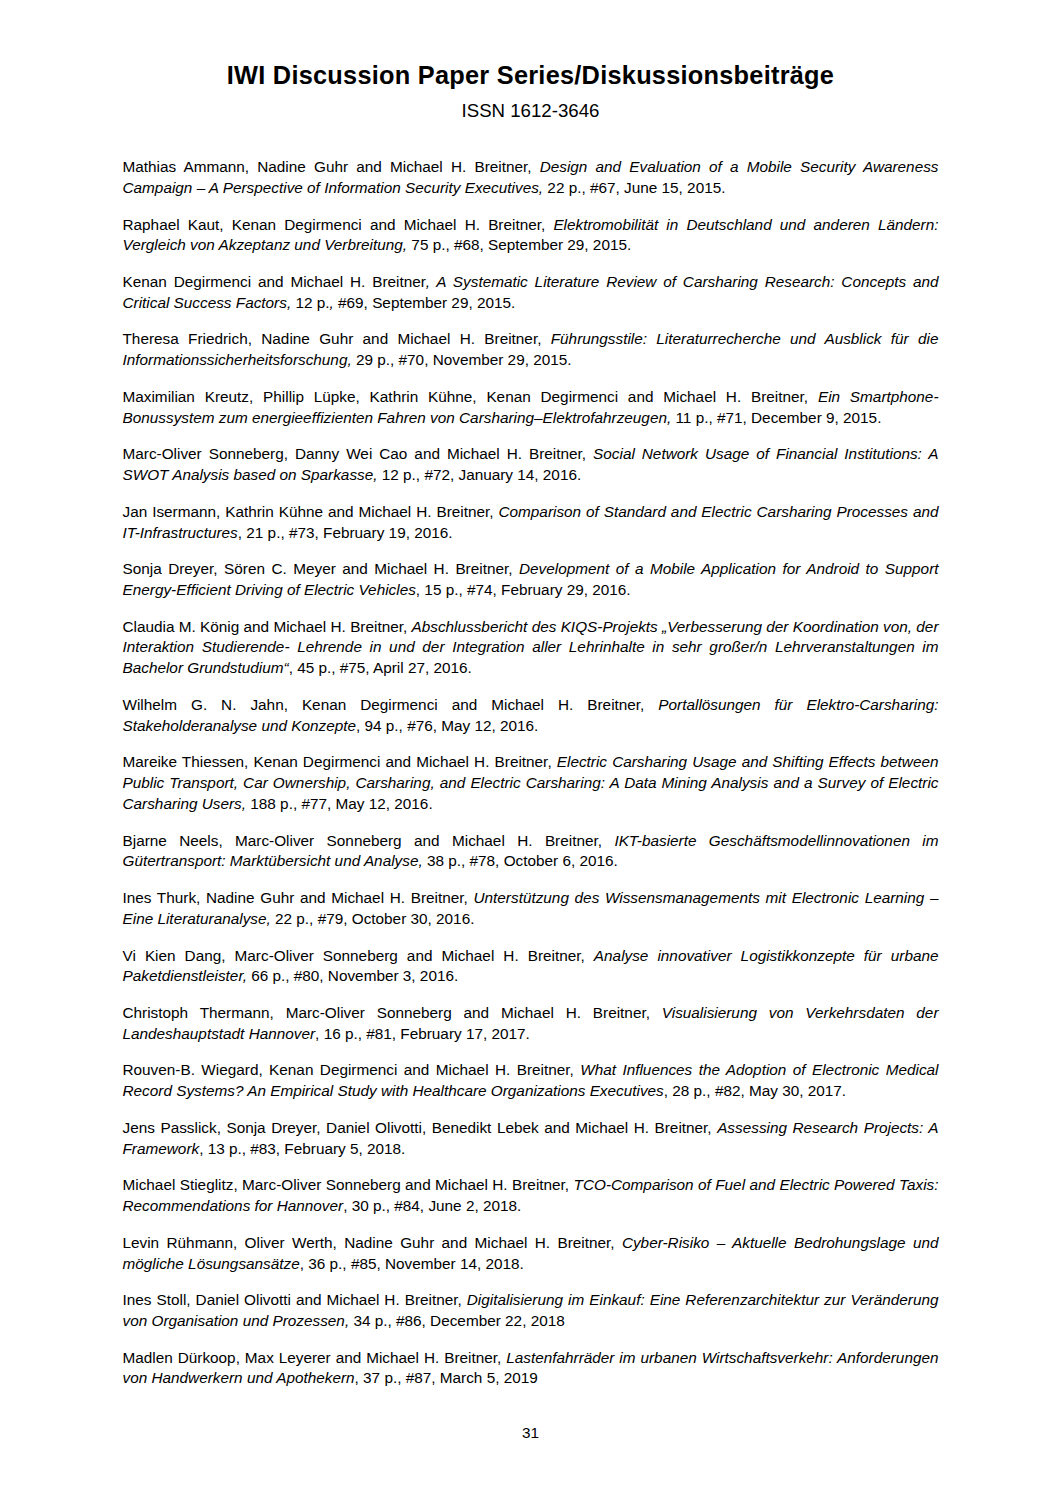IWI Discussion Paper Series/Diskussionsbeiträge
ISSN 1612-3646
Mathias Ammann, Nadine Guhr and Michael H. Breitner, Design and Evaluation of a Mobile Security Awareness Campaign – A Perspective of Information Security Executives, 22 p., #67, June 15, 2015.
Raphael Kaut, Kenan Degirmenci and Michael H. Breitner, Elektromobilität in Deutschland und anderen Ländern: Vergleich von Akzeptanz und Verbreitung, 75 p., #68, September 29, 2015.
Kenan Degirmenci and Michael H. Breitner, A Systematic Literature Review of Carsharing Research: Concepts and Critical Success Factors, 12 p., #69, September 29, 2015.
Theresa Friedrich, Nadine Guhr and Michael H. Breitner, Führungsstile: Literaturrecherche und Ausblick für die Informationssicherheitsforschung, 29 p., #70, November 29, 2015.
Maximilian Kreutz, Phillip Lüpke, Kathrin Kühne, Kenan Degirmenci and Michael H. Breitner, Ein Smartphone-Bonussystem zum energieeffizienten Fahren von Carsharing–Elektrofahrzeugen, 11 p., #71, December 9, 2015.
Marc-Oliver Sonneberg, Danny Wei Cao and Michael H. Breitner, Social Network Usage of Financial Institutions: A SWOT Analysis based on Sparkasse, 12 p., #72, January 14, 2016.
Jan Isermann, Kathrin Kühne and Michael H. Breitner, Comparison of Standard and Electric Carsharing Processes and IT-Infrastructures, 21 p., #73, February 19, 2016.
Sonja Dreyer, Sören C. Meyer and Michael H. Breitner, Development of a Mobile Application for Android to Support Energy-Efficient Driving of Electric Vehicles, 15 p., #74, February 29, 2016.
Claudia M. König and Michael H. Breitner, Abschlussbericht des KIQS-Projekts „Verbesserung der Koordination von, der Interaktion Studierende- Lehrende in und der Integration aller Lehrinhalte in sehr großer/n Lehrveranstaltungen im Bachelor Grundstudium“, 45 p., #75, April 27, 2016.
Wilhelm G. N. Jahn, Kenan Degirmenci and Michael H. Breitner, Portallösungen für Elektro-Carsharing: Stakeholderanalyse und Konzepte, 94 p., #76, May 12, 2016.
Mareike Thiessen, Kenan Degirmenci and Michael H. Breitner, Electric Carsharing Usage and Shifting Effects between Public Transport, Car Ownership, Carsharing, and Electric Carsharing: A Data Mining Analysis and a Survey of Electric Carsharing Users, 188 p., #77, May 12, 2016.
Bjarne Neels, Marc-Oliver Sonneberg and Michael H. Breitner, IKT-basierte Geschäftsmodellinnovationen im Gütertransport: Marktübersicht und Analyse, 38 p., #78, October 6, 2016.
Ines Thurk, Nadine Guhr and Michael H. Breitner, Unterstützung des Wissensmanagements mit Electronic Learning – Eine Literaturanalyse, 22 p., #79, October 30, 2016.
Vi Kien Dang, Marc-Oliver Sonneberg and Michael H. Breitner, Analyse innovativer Logistikkonzepte für urbane Paketdienstleister, 66 p., #80, November 3, 2016.
Christoph Thermann, Marc-Oliver Sonneberg and Michael H. Breitner, Visualisierung von Verkehrsdaten der Landeshauptstadt Hannover, 16 p., #81, February 17, 2017.
Rouven-B. Wiegard, Kenan Degirmenci and Michael H. Breitner, What Influences the Adoption of Electronic Medical Record Systems? An Empirical Study with Healthcare Organizations Executives, 28 p., #82, May 30, 2017.
Jens Passlick, Sonja Dreyer, Daniel Olivotti, Benedikt Lebek and Michael H. Breitner, Assessing Research Projects: A Framework, 13 p., #83, February 5, 2018.
Michael Stieglitz, Marc-Oliver Sonneberg and Michael H. Breitner, TCO-Comparison of Fuel and Electric Powered Taxis: Recommendations for Hannover, 30 p., #84, June 2, 2018.
Levin Rühmann, Oliver Werth, Nadine Guhr and Michael H. Breitner, Cyber-Risiko – Aktuelle Bedrohungslage und mögliche Lösungsansätze, 36 p., #85, November 14, 2018.
Ines Stoll, Daniel Olivotti and Michael H. Breitner, Digitalisierung im Einkauf: Eine Referenzarchitektur zur Veränderung von Organisation und Prozessen, 34 p., #86, December 22, 2018
Madlen Dürkoop, Max Leyerer and Michael H. Breitner, Lastenfahrräder im urbanen Wirtschaftsverkehr: Anforderungen von Handwerkern und Apothekern, 37 p., #87, March 5, 2019
31